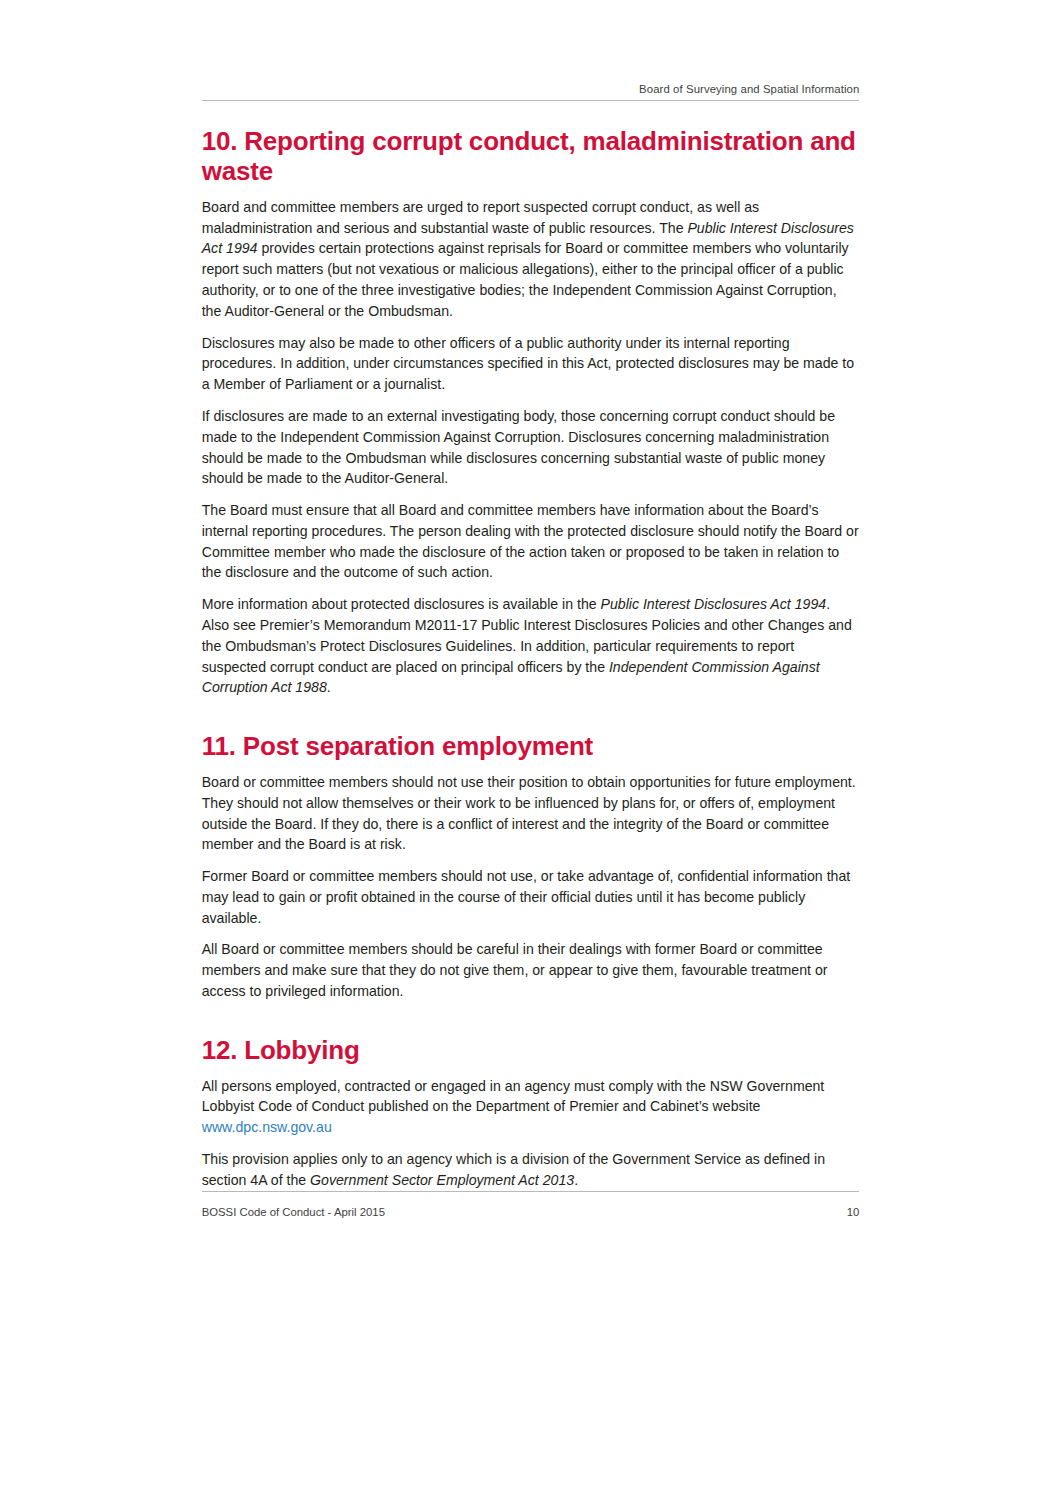Board of Surveying and Spatial Information
10. Reporting corrupt conduct, maladministration and waste
Board and committee members are urged to report suspected corrupt conduct, as well as maladministration and serious and substantial waste of public resources. The Public Interest Disclosures Act 1994 provides certain protections against reprisals for Board or committee members who voluntarily report such matters (but not vexatious or malicious allegations), either to the principal officer of a public authority, or to one of the three investigative bodies; the Independent Commission Against Corruption, the Auditor-General or the Ombudsman.
Disclosures may also be made to other officers of a public authority under its internal reporting procedures. In addition, under circumstances specified in this Act, protected disclosures may be made to a Member of Parliament or a journalist.
If disclosures are made to an external investigating body, those concerning corrupt conduct should be made to the Independent Commission Against Corruption. Disclosures concerning maladministration should be made to the Ombudsman while disclosures concerning substantial waste of public money should be made to the Auditor-General.
The Board must ensure that all Board and committee members have information about the Board’s internal reporting procedures. The person dealing with the protected disclosure should notify the Board or Committee member who made the disclosure of the action taken or proposed to be taken in relation to the disclosure and the outcome of such action.
More information about protected disclosures is available in the Public Interest Disclosures Act 1994. Also see Premier’s Memorandum M2011-17 Public Interest Disclosures Policies and other Changes and the Ombudsman’s Protect Disclosures Guidelines. In addition, particular requirements to report suspected corrupt conduct are placed on principal officers by the Independent Commission Against Corruption Act 1988.
11. Post separation employment
Board or committee members should not use their position to obtain opportunities for future employment. They should not allow themselves or their work to be influenced by plans for, or offers of, employment outside the Board. If they do, there is a conflict of interest and the integrity of the Board or committee member and the Board is at risk.
Former Board or committee members should not use, or take advantage of, confidential information that may lead to gain or profit obtained in the course of their official duties until it has become publicly available.
All Board or committee members should be careful in their dealings with former Board or committee members and make sure that they do not give them, or appear to give them, favourable treatment or access to privileged information.
12. Lobbying
All persons employed, contracted or engaged in an agency must comply with the NSW Government Lobbyist Code of Conduct published on the Department of Premier and Cabinet’s website www.dpc.nsw.gov.au
This provision applies only to an agency which is a division of the Government Service as defined in section 4A of the Government Sector Employment Act 2013.
BOSSI Code of Conduct - April 2015 10